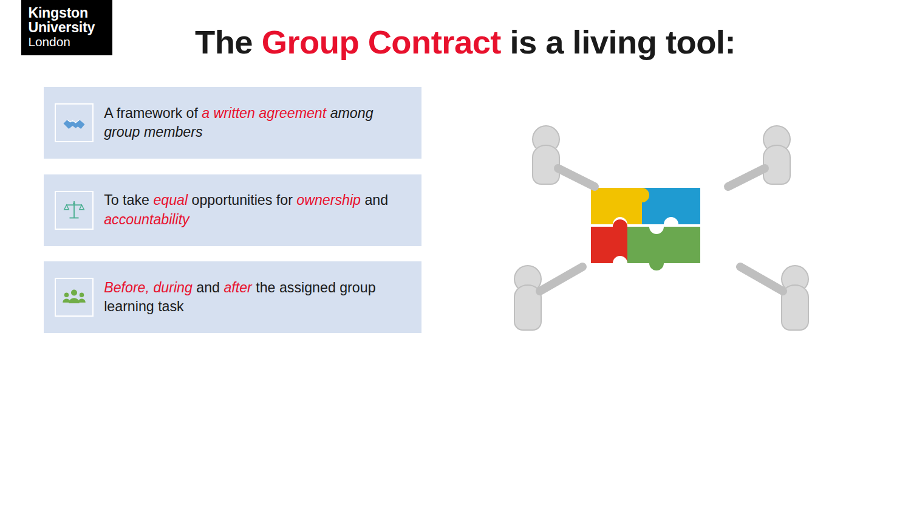Kingston University London
The Group Contract is a living tool:
A framework of a written agreement among group members
To take equal opportunities for ownership and accountability
Before, during and after the assigned group learning task
Four figures assembling jigsaw puzzle pieces